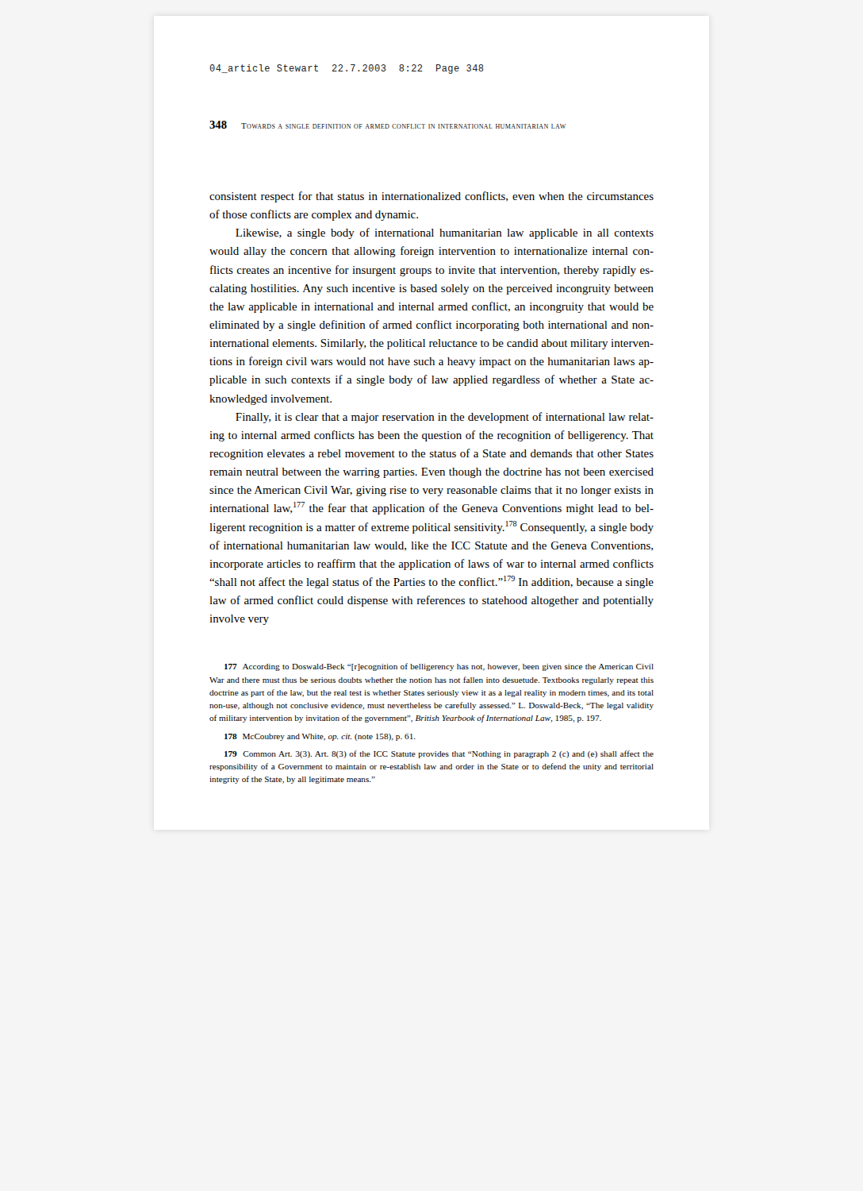04_article Stewart 22.7.2003 8:22 Page 348
348 Towards a single definition of armed conflict in international humanitarian law
consistent respect for that status in internationalized conflicts, even when the circumstances of those conflicts are complex and dynamic.
Likewise, a single body of international humanitarian law applicable in all contexts would allay the concern that allowing foreign intervention to internationalize internal conflicts creates an incentive for insurgent groups to invite that intervention, thereby rapidly escalating hostilities. Any such incentive is based solely on the perceived incongruity between the law applicable in international and internal armed conflict, an incongruity that would be eliminated by a single definition of armed conflict incorporating both international and non-international elements. Similarly, the political reluctance to be candid about military interventions in foreign civil wars would not have such a heavy impact on the humanitarian laws applicable in such contexts if a single body of law applied regardless of whether a State acknowledged involvement.
Finally, it is clear that a major reservation in the development of international law relating to internal armed conflicts has been the question of the recognition of belligerency. That recognition elevates a rebel movement to the status of a State and demands that other States remain neutral between the warring parties. Even though the doctrine has not been exercised since the American Civil War, giving rise to very reasonable claims that it no longer exists in international law,177 the fear that application of the Geneva Conventions might lead to belligerent recognition is a matter of extreme political sensitivity.178 Consequently, a single body of international humanitarian law would, like the ICC Statute and the Geneva Conventions, incorporate articles to reaffirm that the application of laws of war to internal armed conflicts “shall not affect the legal status of the Parties to the conflict.”179 In addition, because a single law of armed conflict could dispense with references to statehood altogether and potentially involve very
177 According to Doswald-Beck “[r]ecognition of belligerency has not, however, been given since the American Civil War and there must thus be serious doubts whether the notion has not fallen into desuetude. Textbooks regularly repeat this doctrine as part of the law, but the real test is whether States seriously view it as a legal reality in modern times, and its total non-use, although not conclusive evidence, must nevertheless be carefully assessed.” L. Doswald-Beck, “The legal validity of military intervention by invitation of the government”, British Yearbook of International Law, 1985, p. 197.
178 McCoubrey and White, op. cit. (note 158), p. 61.
179 Common Art. 3(3). Art. 8(3) of the ICC Statute provides that “Nothing in paragraph 2 (c) and (e) shall affect the responsibility of a Government to maintain or re-establish law and order in the State or to defend the unity and territorial integrity of the State, by all legitimate means.”